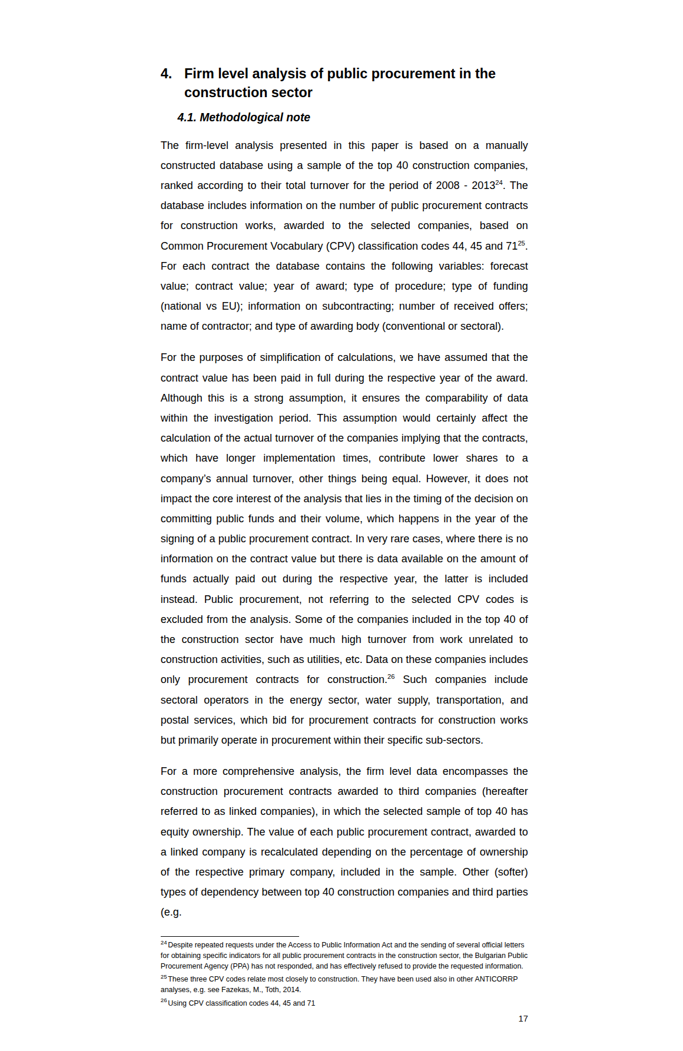4. Firm level analysis of public procurement in the construction sector
4.1. Methodological note
The firm-level analysis presented in this paper is based on a manually constructed database using a sample of the top 40 construction companies, ranked according to their total turnover for the period of 2008 - 201324. The database includes information on the number of public procurement contracts for construction works, awarded to the selected companies, based on Common Procurement Vocabulary (CPV) classification codes 44, 45 and 7125. For each contract the database contains the following variables: forecast value; contract value; year of award; type of procedure; type of funding (national vs EU); information on subcontracting; number of received offers; name of contractor; and type of awarding body (conventional or sectoral).
For the purposes of simplification of calculations, we have assumed that the contract value has been paid in full during the respective year of the award. Although this is a strong assumption, it ensures the comparability of data within the investigation period. This assumption would certainly affect the calculation of the actual turnover of the companies implying that the contracts, which have longer implementation times, contribute lower shares to a company’s annual turnover, other things being equal. However, it does not impact the core interest of the analysis that lies in the timing of the decision on committing public funds and their volume, which happens in the year of the signing of a public procurement contract. In very rare cases, where there is no information on the contract value but there is data available on the amount of funds actually paid out during the respective year, the latter is included instead. Public procurement, not referring to the selected CPV codes is excluded from the analysis. Some of the companies included in the top 40 of the construction sector have much high turnover from work unrelated to construction activities, such as utilities, etc. Data on these companies includes only procurement contracts for construction.26 Such companies include sectoral operators in the energy sector, water supply, transportation, and postal services, which bid for procurement contracts for construction works but primarily operate in procurement within their specific sub-sectors.
For a more comprehensive analysis, the firm level data encompasses the construction procurement contracts awarded to third companies (hereafter referred to as linked companies), in which the selected sample of top 40 has equity ownership. The value of each public procurement contract, awarded to a linked company is recalculated depending on the percentage of ownership of the respective primary company, included in the sample. Other (softer) types of dependency between top 40 construction companies and third parties (e.g.
24Despite repeated requests under the Access to Public Information Act and the sending of several official letters for obtaining specific indicators for all public procurement contracts in the construction sector, the Bulgarian Public Procurement Agency (PPA) has not responded, and has effectively refused to provide the requested information.
25These three CPV codes relate most closely to construction. They have been used also in other ANTICORRP analyses, e.g. see Fazekas, M., Toth, 2014.
26Using CPV classification codes 44, 45 and 71
17